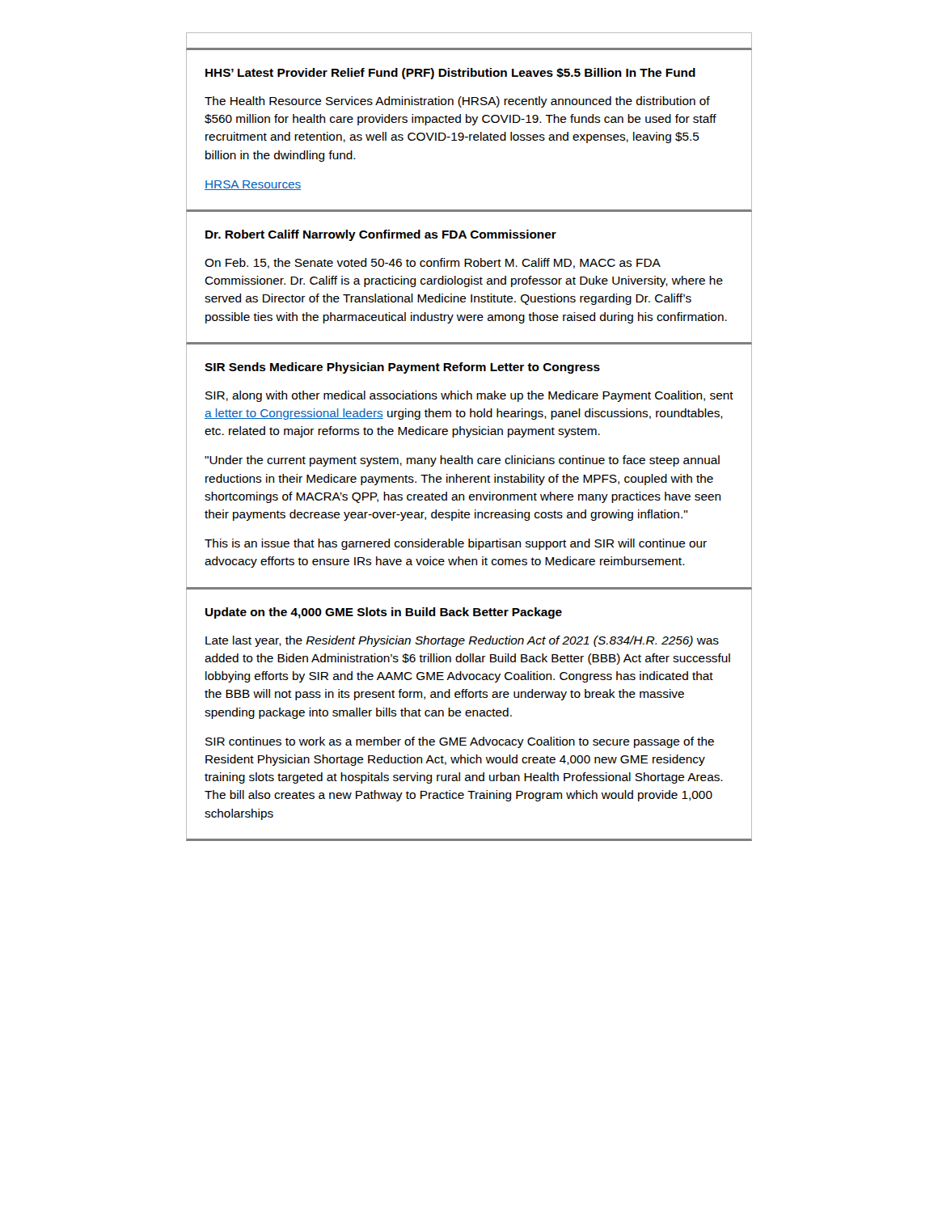HHS’ Latest Provider Relief Fund (PRF) Distribution Leaves $5.5 Billion In The Fund
The Health Resource Services Administration (HRSA) recently announced the distribution of $560 million for health care providers impacted by COVID-19. The funds can be used for staff recruitment and retention, as well as COVID-19-related losses and expenses, leaving $5.5 billion in the dwindling fund.
HRSA Resources
Dr. Robert Califf Narrowly Confirmed as FDA Commissioner
On Feb. 15, the Senate voted 50-46 to confirm Robert M. Califf MD, MACC as FDA Commissioner. Dr. Califf is a practicing cardiologist and professor at Duke University, where he served as Director of the Translational Medicine Institute. Questions regarding Dr. Califf’s possible ties with the pharmaceutical industry were among those raised during his confirmation.
SIR Sends Medicare Physician Payment Reform Letter to Congress
SIR, along with other medical associations which make up the Medicare Payment Coalition, sent a letter to Congressional leaders urging them to hold hearings, panel discussions, roundtables, etc. related to major reforms to the Medicare physician payment system.
"Under the current payment system, many health care clinicians continue to face steep annual reductions in their Medicare payments. The inherent instability of the MPFS, coupled with the shortcomings of MACRA’s QPP, has created an environment where many practices have seen their payments decrease year-over-year, despite increasing costs and growing inflation."
This is an issue that has garnered considerable bipartisan support and SIR will continue our advocacy efforts to ensure IRs have a voice when it comes to Medicare reimbursement.
Update on the 4,000 GME Slots in Build Back Better Package
Late last year, the Resident Physician Shortage Reduction Act of 2021 (S.834/H.R. 2256) was added to the Biden Administration’s $6 trillion dollar Build Back Better (BBB) Act after successful lobbying efforts by SIR and the AAMC GME Advocacy Coalition. Congress has indicated that the BBB will not pass in its present form, and efforts are underway to break the massive spending package into smaller bills that can be enacted.
SIR continues to work as a member of the GME Advocacy Coalition to secure passage of the Resident Physician Shortage Reduction Act, which would create 4,000 new GME residency training slots targeted at hospitals serving rural and urban Health Professional Shortage Areas. The bill also creates a new Pathway to Practice Training Program which would provide 1,000 scholarships